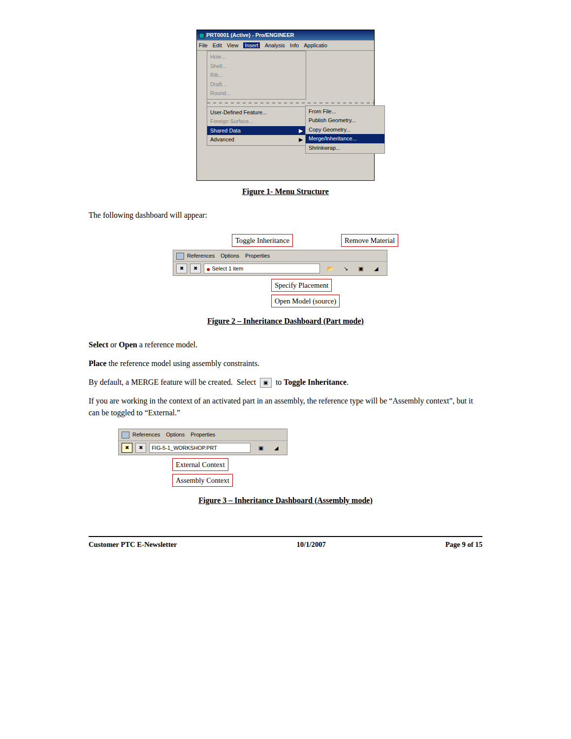PRT0001 (Active) - Pro/ENGINEER
File Edit View Insert Analysis Info Applicatio
Hole...
Shell...
Rib...
Draft...
Round...
User-Defined Feature...
Foreign Surface...
Shared Data ▶
Advanced ▶
From File...
Publish Geometry...
Copy Geometry...
Merge/Inheritance...
Shrinkwrap...
Figure 1- Menu Structure
The following dashboard will appear:
Toggle Inheritance Remove Material
References Options Properties
✖ ✖ ● Select 1 item 📂 ↘ ▣ ◢
Specify Placement
Open Model (source)
Figure 2 – Inheritance Dashboard (Part mode)
Select or Open a reference model.
Place the reference model using assembly constraints.
By default, a MERGE feature will be created. Select ▣ to Toggle Inheritance.
If you are working in the context of an activated part in an assembly, the reference type will be “Assembly context”, but it can be toggled to “External.”
References Options Properties
✖ ✖ FIG-5-1_WORKSHOP.PRT ▣ ◢
External Context
Assembly Context
Figure 3 – Inheritance Dashboard (Assembly mode)
Customer PTC E-Newsletter 10/1/2007 Page 9 of 15